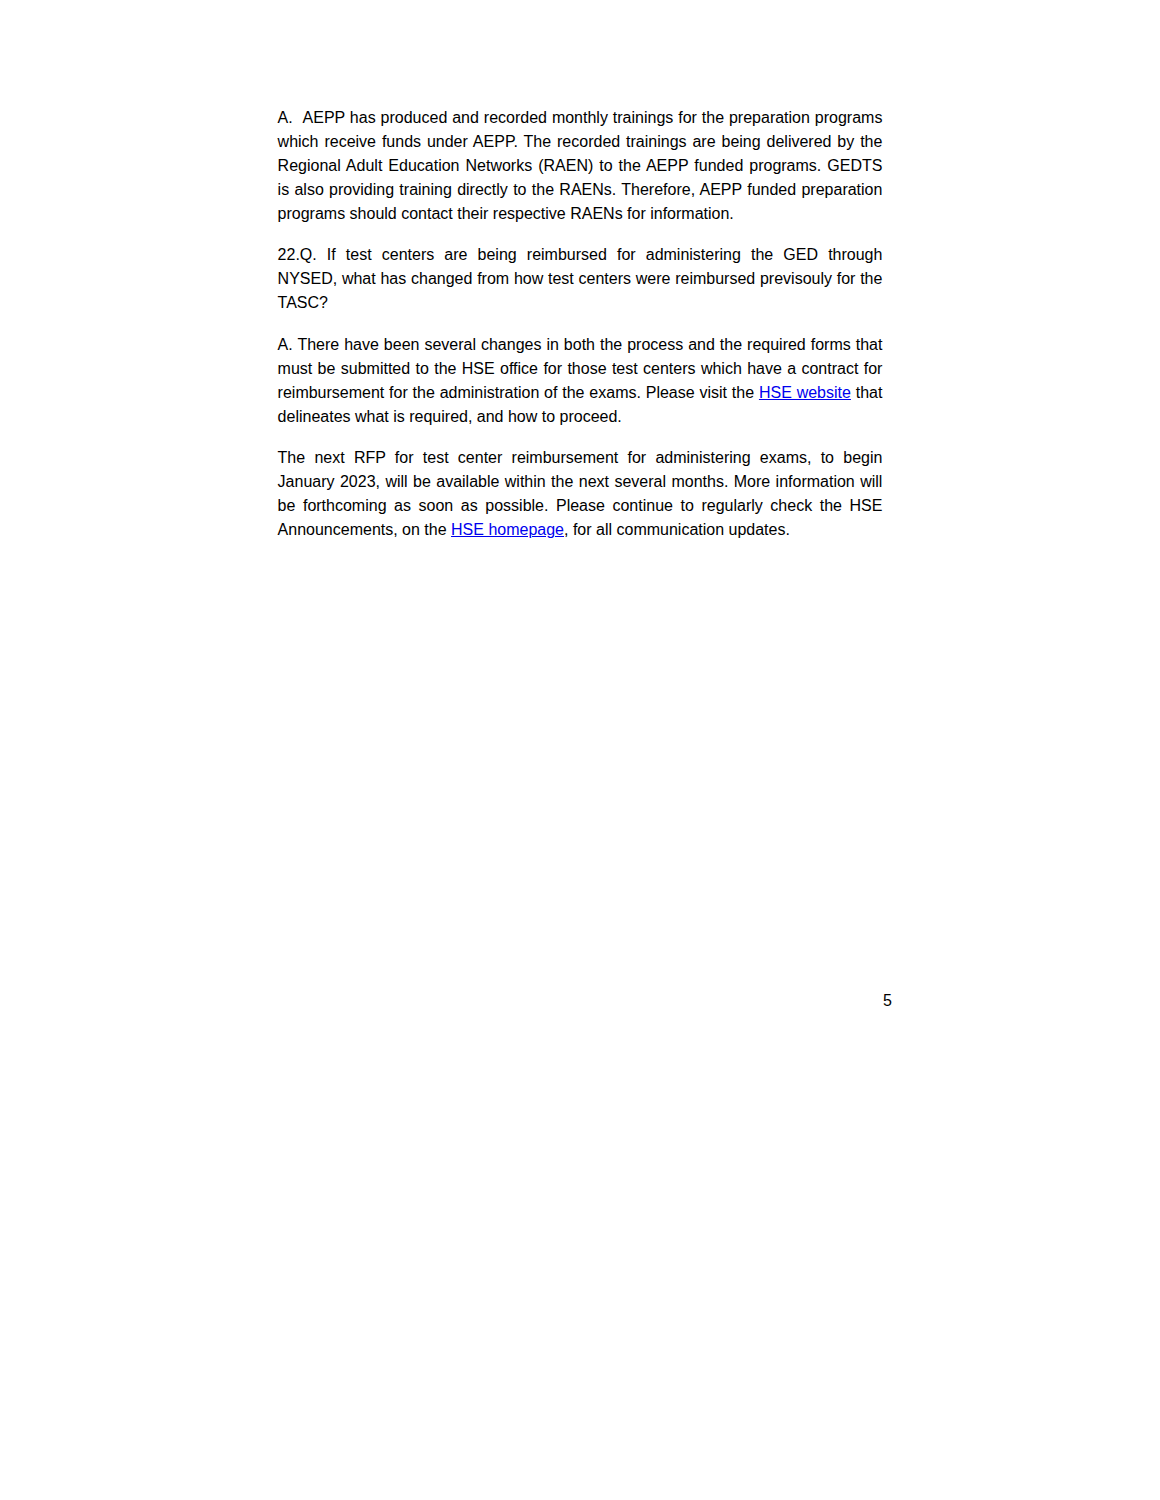A. AEPP has produced and recorded monthly trainings for the preparation programs which receive funds under AEPP. The recorded trainings are being delivered by the Regional Adult Education Networks (RAEN) to the AEPP funded programs. GEDTS is also providing training directly to the RAENs. Therefore, AEPP funded preparation programs should contact their respective RAENs for information.
22.Q. If test centers are being reimbursed for administering the GED through NYSED, what has changed from how test centers were reimbursed previsouly for the TASC?
A. There have been several changes in both the process and the required forms that must be submitted to the HSE office for those test centers which have a contract for reimbursement for the administration of the exams. Please visit the HSE website that delineates what is required, and how to proceed.
The next RFP for test center reimbursement for administering exams, to begin January 2023, will be available within the next several months. More information will be forthcoming as soon as possible. Please continue to regularly check the HSE Announcements, on the HSE homepage, for all communication updates.
5